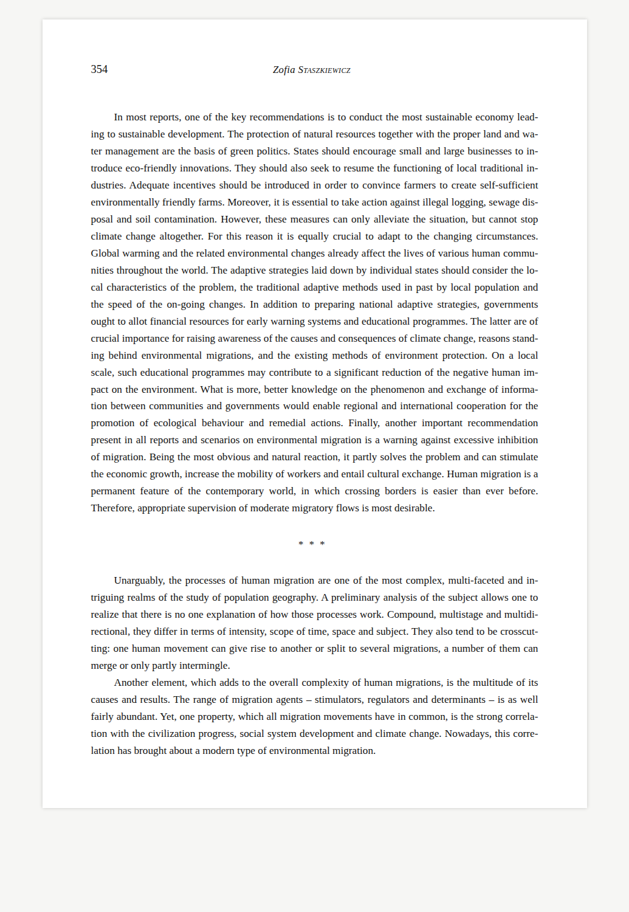354 Zofia Staszkiewicz
In most reports, one of the key recommendations is to conduct the most sustainable economy leading to sustainable development. The protection of natural resources together with the proper land and water management are the basis of green politics. States should encourage small and large businesses to introduce eco-friendly innovations. They should also seek to resume the functioning of local traditional industries. Adequate incentives should be introduced in order to convince farmers to create self-sufficient environmentally friendly farms. Moreover, it is essential to take action against illegal logging, sewage disposal and soil contamination. However, these measures can only alleviate the situation, but cannot stop climate change altogether. For this reason it is equally crucial to adapt to the changing circumstances. Global warming and the related environmental changes already affect the lives of various human communities throughout the world. The adaptive strategies laid down by individual states should consider the local characteristics of the problem, the traditional adaptive methods used in past by local population and the speed of the on-going changes. In addition to preparing national adaptive strategies, governments ought to allot financial resources for early warning systems and educational programmes. The latter are of crucial importance for raising awareness of the causes and consequences of climate change, reasons standing behind environmental migrations, and the existing methods of environment protection. On a local scale, such educational programmes may contribute to a significant reduction of the negative human impact on the environment. What is more, better knowledge on the phenomenon and exchange of information between communities and governments would enable regional and international cooperation for the promotion of ecological behaviour and remedial actions. Finally, another important recommendation present in all reports and scenarios on environmental migration is a warning against excessive inhibition of migration. Being the most obvious and natural reaction, it partly solves the problem and can stimulate the economic growth, increase the mobility of workers and entail cultural exchange. Human migration is a permanent feature of the contemporary world, in which crossing borders is easier than ever before. Therefore, appropriate supervision of moderate migratory flows is most desirable.
***
Unarguably, the processes of human migration are one of the most complex, multi-faceted and intriguing realms of the study of population geography. A preliminary analysis of the subject allows one to realize that there is no one explanation of how those processes work. Compound, multistage and multidirectional, they differ in terms of intensity, scope of time, space and subject. They also tend to be crosscutting: one human movement can give rise to another or split to several migrations, a number of them can merge or only partly intermingle.
Another element, which adds to the overall complexity of human migrations, is the multitude of its causes and results. The range of migration agents – stimulators, regulators and determinants – is as well fairly abundant. Yet, one property, which all migration movements have in common, is the strong correlation with the civilization progress, social system development and climate change. Nowadays, this correlation has brought about a modern type of environmental migration.